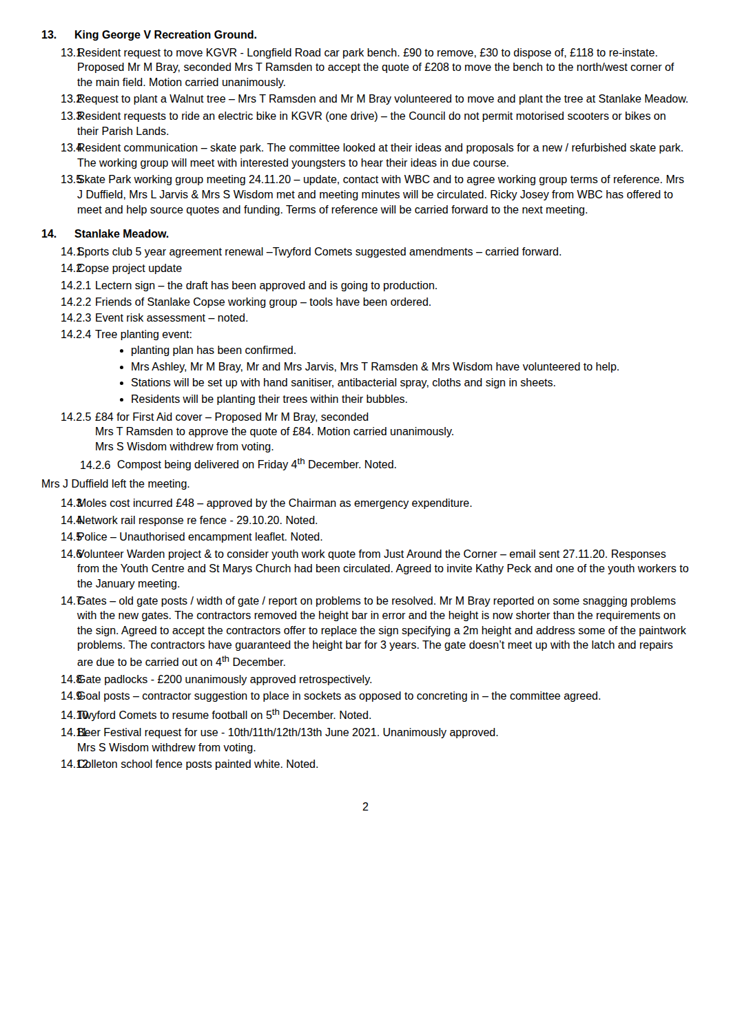13. King George V Recreation Ground.
13.1 Resident request to move KGVR - Longfield Road car park bench. £90 to remove, £30 to dispose of, £118 to re-instate. Proposed Mr M Bray, seconded Mrs T Ramsden to accept the quote of £208 to move the bench to the north/west corner of the main field. Motion carried unanimously.
13.2 Request to plant a Walnut tree – Mrs T Ramsden and Mr M Bray volunteered to move and plant the tree at Stanlake Meadow.
13.3 Resident requests to ride an electric bike in KGVR (one drive) – the Council do not permit motorised scooters or bikes on their Parish Lands.
13.4 Resident communication – skate park. The committee looked at their ideas and proposals for a new / refurbished skate park. The working group will meet with interested youngsters to hear their ideas in due course.
13.5 Skate Park working group meeting 24.11.20 – update, contact with WBC and to agree working group terms of reference. Mrs J Duffield, Mrs L Jarvis & Mrs S Wisdom met and meeting minutes will be circulated. Ricky Josey from WBC has offered to meet and help source quotes and funding. Terms of reference will be carried forward to the next meeting.
14. Stanlake Meadow.
14.1 Sports club 5 year agreement renewal –Twyford Comets suggested amendments – carried forward.
14.2 Copse project update
14.2.1 Lectern sign – the draft has been approved and is going to production.
14.2.2 Friends of Stanlake Copse working group – tools have been ordered.
14.2.3 Event risk assessment – noted.
14.2.4 Tree planting event:
planting plan has been confirmed.
Mrs Ashley, Mr M Bray, Mr and Mrs Jarvis, Mrs T Ramsden & Mrs Wisdom have volunteered to help.
Stations will be set up with hand sanitiser, antibacterial spray, cloths and sign in sheets.
Residents will be planting their trees within their bubbles.
14.2.5 £84 for First Aid cover – Proposed Mr M Bray, seconded
Mrs T Ramsden to approve the quote of £84. Motion carried unanimously.
Mrs S Wisdom withdrew from voting.
14.2.6 Compost being delivered on Friday 4th December. Noted.
Mrs J Duffield left the meeting.
14.3 Moles cost incurred £48 – approved by the Chairman as emergency expenditure.
14.4 Network rail response re fence - 29.10.20. Noted.
14.5 Police – Unauthorised encampment leaflet. Noted.
14.6 Volunteer Warden project & to consider youth work quote from Just Around the Corner – email sent 27.11.20. Responses from the Youth Centre and St Marys Church had been circulated. Agreed to invite Kathy Peck and one of the youth workers to the January meeting.
14.7 Gates – old gate posts / width of gate / report on problems to be resolved. Mr M Bray reported on some snagging problems with the new gates. The contractors removed the height bar in error and the height is now shorter than the requirements on the sign. Agreed to accept the contractors offer to replace the sign specifying a 2m height and address some of the paintwork problems. The contractors have guaranteed the height bar for 3 years. The gate doesn’t meet up with the latch and repairs are due to be carried out on 4th December.
14.8 Gate padlocks - £200 unanimously approved retrospectively.
14.9 Goal posts – contractor suggestion to place in sockets as opposed to concreting in – the committee agreed.
14.10 Twyford Comets to resume football on 5th December. Noted.
14.11 Beer Festival request for use - 10th/11th/12th/13th June 2021. Unanimously approved.
Mrs S Wisdom withdrew from voting.
14.12 Colleton school fence posts painted white. Noted.
2